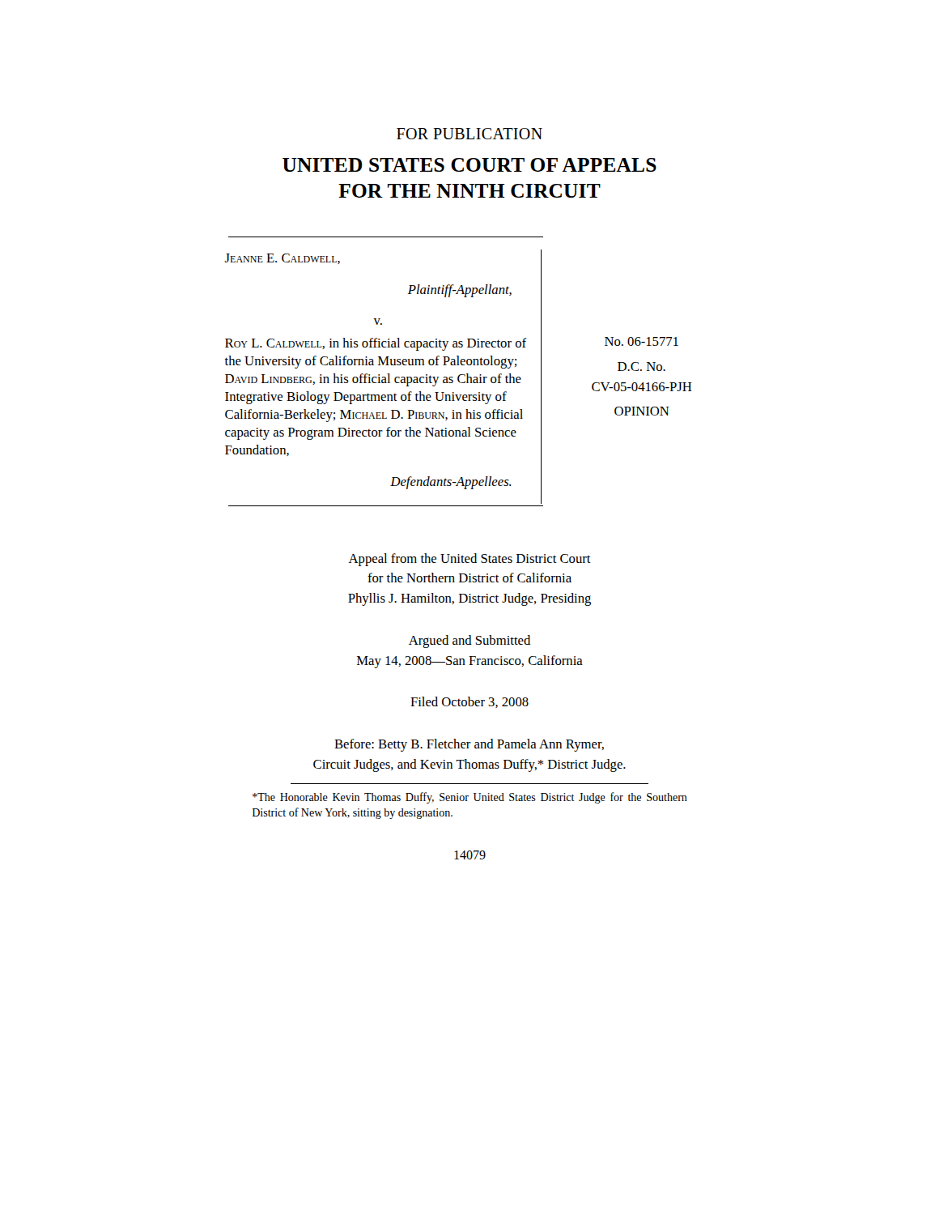FOR PUBLICATION
UNITED STATES COURT OF APPEALS
FOR THE NINTH CIRCUIT
| Jeanne E. Caldwell, Plaintiff-Appellant, v. Roy L. Caldwell, in his official capacity as Director of the University of California Museum of Paleontology; David Lindberg, in his official capacity as Chair of the Integrative Biology Department of the University of California-Berkeley; Michael D. Piburn, in his official capacity as Program Director for the National Science Foundation, Defendants-Appellees. | No. 06-15771 D.C. No. CV-05-04166-PJH OPINION |
Appeal from the United States District Court
for the Northern District of California
Phyllis J. Hamilton, District Judge, Presiding
Argued and Submitted
May 14, 2008—San Francisco, California
Filed October 3, 2008
Before: Betty B. Fletcher and Pamela Ann Rymer,
Circuit Judges, and Kevin Thomas Duffy,* District Judge.
*The Honorable Kevin Thomas Duffy, Senior United States District Judge for the Southern District of New York, sitting by designation.
14079